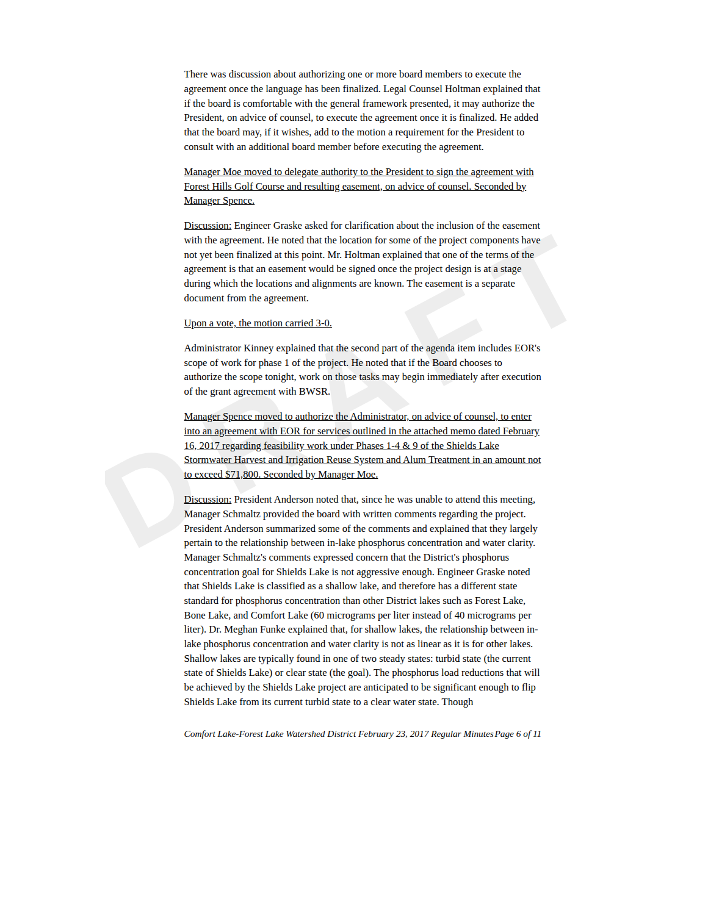DRAFT
There was discussion about authorizing one or more board members to execute the agreement once the language has been finalized. Legal Counsel Holtman explained that if the board is comfortable with the general framework presented, it may authorize the President, on advice of counsel, to execute the agreement once it is finalized. He added that the board may, if it wishes, add to the motion a requirement for the President to consult with an additional board member before executing the agreement.
Manager Moe moved to delegate authority to the President to sign the agreement with Forest Hills Golf Course and resulting easement, on advice of counsel. Seconded by Manager Spence.
Discussion: Engineer Graske asked for clarification about the inclusion of the easement with the agreement. He noted that the location for some of the project components have not yet been finalized at this point. Mr. Holtman explained that one of the terms of the agreement is that an easement would be signed once the project design is at a stage during which the locations and alignments are known. The easement is a separate document from the agreement.
Upon a vote, the motion carried 3-0.
Administrator Kinney explained that the second part of the agenda item includes EOR's scope of work for phase 1 of the project. He noted that if the Board chooses to authorize the scope tonight, work on those tasks may begin immediately after execution of the grant agreement with BWSR.
Manager Spence moved to authorize the Administrator, on advice of counsel, to enter into an agreement with EOR for services outlined in the attached memo dated February 16, 2017 regarding feasibility work under Phases 1-4 & 9 of the Shields Lake Stormwater Harvest and Irrigation Reuse System and Alum Treatment in an amount not to exceed $71,800. Seconded by Manager Moe.
Discussion: President Anderson noted that, since he was unable to attend this meeting, Manager Schmaltz provided the board with written comments regarding the project. President Anderson summarized some of the comments and explained that they largely pertain to the relationship between in-lake phosphorus concentration and water clarity. Manager Schmaltz's comments expressed concern that the District's phosphorus concentration goal for Shields Lake is not aggressive enough. Engineer Graske noted that Shields Lake is classified as a shallow lake, and therefore has a different state standard for phosphorus concentration than other District lakes such as Forest Lake, Bone Lake, and Comfort Lake (60 micrograms per liter instead of 40 micrograms per liter). Dr. Meghan Funke explained that, for shallow lakes, the relationship between in-lake phosphorus concentration and water clarity is not as linear as it is for other lakes. Shallow lakes are typically found in one of two steady states: turbid state (the current state of Shields Lake) or clear state (the goal). The phosphorus load reductions that will be achieved by the Shields Lake project are anticipated to be significant enough to flip Shields Lake from its current turbid state to a clear water state. Though
Comfort Lake-Forest Lake Watershed District February 23, 2017 Regular Minutes Page 6 of 11